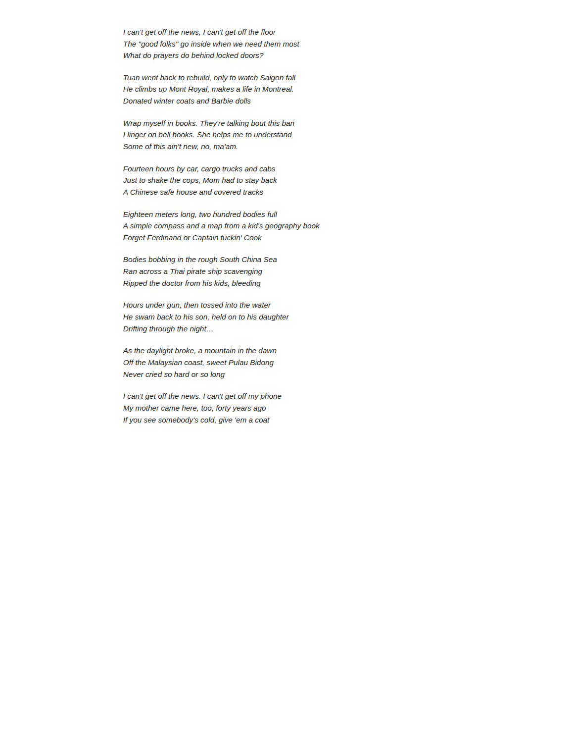I can't get off the news, I can't get off the floor
The "good folks" go inside when we need them most
What do prayers do behind locked doors?
Tuan went back to rebuild, only to watch Saigon fall
He climbs up Mont Royal, makes a life in Montreal.
Donated winter coats and Barbie dolls
Wrap myself in books. They're talking bout this ban
I linger on bell hooks. She helps me to understand
Some of this ain't new, no, ma'am.
Fourteen hours by car, cargo trucks and cabs
Just to shake the cops, Mom had to stay back
A Chinese safe house and covered tracks
Eighteen meters long, two hundred bodies full
A simple compass and a map from a kid's geography book
Forget Ferdinand or Captain fuckin' Cook
Bodies bobbing in the rough South China Sea
Ran across a Thai pirate ship scavenging
Ripped the doctor from his kids, bleeding
Hours under gun, then tossed into the water
He swam back to his son, held on to his daughter
Drifting through the night…
As the daylight broke, a mountain in the dawn
Off the Malaysian coast, sweet Pulau Bidong
Never cried so hard or so long
I can't get off the news. I can't get off my phone
My mother came here, too, forty years ago
If you see somebody's cold, give 'em a coat